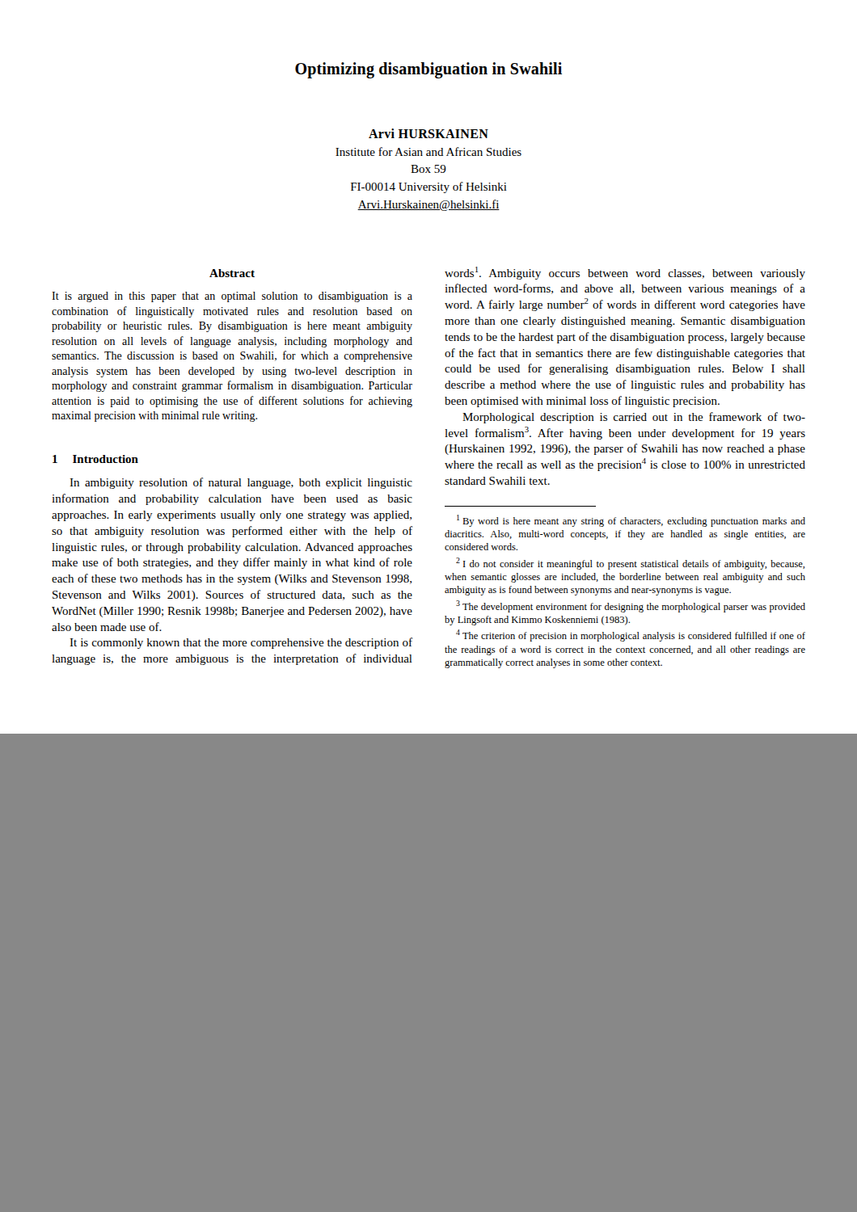Optimizing disambiguation in Swahili
Arvi HURSKAINEN
Institute for Asian and African Studies
Box 59
FI-00014 University of Helsinki
Arvi.Hurskainen@helsinki.fi
Abstract
It is argued in this paper that an optimal solution to disambiguation is a combination of linguistically motivated rules and resolution based on probability or heuristic rules. By disambiguation is here meant ambiguity resolution on all levels of language analysis, including morphology and semantics. The discussion is based on Swahili, for which a comprehensive analysis system has been developed by using two-level description in morphology and constraint grammar formalism in disambiguation. Particular attention is paid to optimising the use of different solutions for achieving maximal precision with minimal rule writing.
1 Introduction
In ambiguity resolution of natural language, both explicit linguistic information and probability calculation have been used as basic approaches. In early experiments usually only one strategy was applied, so that ambiguity resolution was performed either with the help of linguistic rules, or through probability calculation. Advanced approaches make use of both strategies, and they differ mainly in what kind of role each of these two methods has in the system (Wilks and Stevenson 1998, Stevenson and Wilks 2001). Sources of structured data, such as the WordNet (Miller 1990; Resnik 1998b; Banerjee and Pedersen 2002), have also been made use of.
It is commonly known that the more comprehensive the description of language is, the more ambiguous is the interpretation of individual words1. Ambiguity occurs between word classes, between variously inflected word-forms, and above all, between various meanings of a word. A fairly large number2 of words in different word categories have more than one clearly distinguished meaning. Semantic disambiguation tends to be the hardest part of the disambiguation process, largely because of the fact that in semantics there are few distinguishable categories that could be used for generalising disambiguation rules. Below I shall describe a method where the use of linguistic rules and probability has been optimised with minimal loss of linguistic precision.
Morphological description is carried out in the framework of two-level formalism3. After having been under development for 19 years (Hurskainen 1992, 1996), the parser of Swahili has now reached a phase where the recall as well as the precision4 is close to 100% in unrestricted standard Swahili text.
1 By word is here meant any string of characters, excluding punctuation marks and diacritics. Also, multi-word concepts, if they are handled as single entities, are considered words.
2 I do not consider it meaningful to present statistical details of ambiguity, because, when semantic glosses are included, the borderline between real ambiguity and such ambiguity as is found between synonyms and near-synonyms is vague.
3 The development environment for designing the morphological parser was provided by Lingsoft and Kimmo Koskenniemi (1983).
4 The criterion of precision in morphological analysis is considered fulfilled if one of the readings of a word is correct in the context concerned, and all other readings are grammatically correct analyses in some other context.